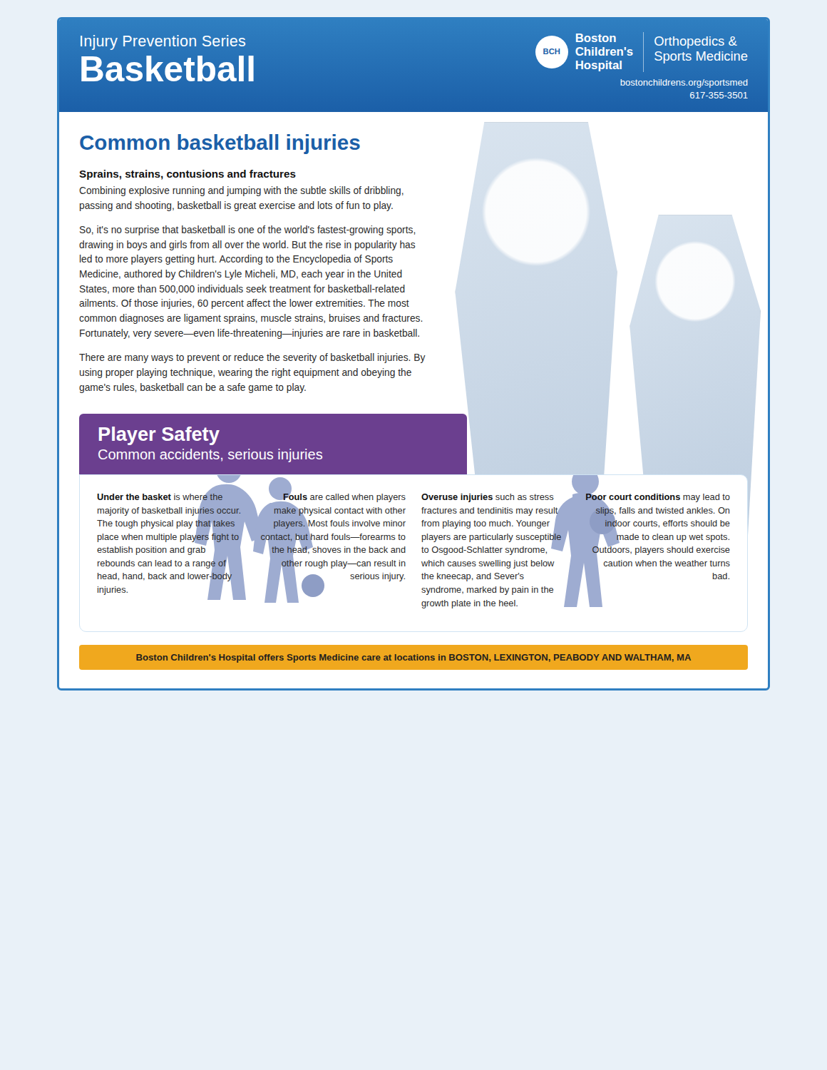Injury Prevention Series
Basketball
BCH
Boston
Children's
Hospital
Orthopedics &
Sports Medicine
bostonchildrens.org/sportsmed
617-355-3501
Player photo
Player photo
Common basketball injuries
Sprains, strains, contusions and fractures
Combining explosive running and jumping with the subtle skills of dribbling, passing and shooting, basketball is great exercise and lots of fun to play.
So, it's no surprise that basketball is one of the world's fastest-growing sports, drawing in boys and girls from all over the world. But the rise in popularity has led to more players getting hurt. According to the Encyclopedia of Sports Medicine, authored by Children's Lyle Micheli, MD, each year in the United States, more than 500,000 individuals seek treatment for basketball-related ailments. Of those injuries, 60 percent affect the lower extremities. The most common diagnoses are ligament sprains, muscle strains, bruises and fractures. Fortunately, very severe—even life-threatening—injuries are rare in basketball.
There are many ways to prevent or reduce the severity of basketball injuries. By using proper playing technique, wearing the right equipment and obeying the game's rules, basketball can be a safe game to play.
Player Safety
Common accidents, serious injuries
Under the basket is where the majority of basketball injuries occur. The tough physical play that takes place when multiple players fight to establish position and grab rebounds can lead to a range of head, hand, back and lower-body injuries.
Fouls are called when players make physical contact with other players. Most fouls involve minor contact, but hard fouls—forearms to the head, shoves in the back and other rough play—can result in serious injury.
Overuse injuries such as stress fractures and tendinitis may result from playing too much. Younger players are particularly susceptible to Osgood-Schlatter syndrome, which causes swelling just below the kneecap, and Sever's syndrome, marked by pain in the growth plate in the heel.
Poor court conditions may lead to slips, falls and twisted ankles. On indoor courts, efforts should be made to clean up wet spots. Outdoors, players should exercise caution when the weather turns bad.
Boston Children's Hospital offers Sports Medicine care at locations in BOSTON, LEXINGTON, PEABODY AND WALTHAM, MA